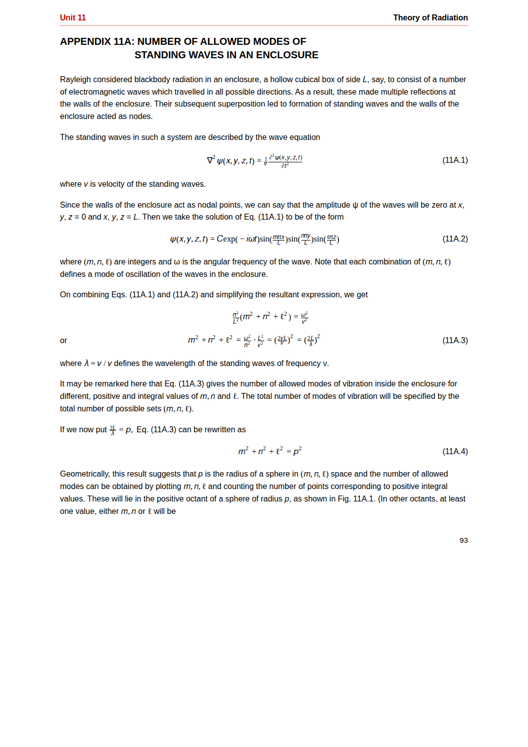Unit 11 Theory of Radiation
APPENDIX 11A: NUMBER OF ALLOWED MODES OF STANDING WAVES IN AN ENCLOSURE
Rayleigh considered blackbody radiation in an enclosure, a hollow cubical box of side L, say, to consist of a number of electromagnetic waves which travelled in all possible directions. As a result, these made multiple reflections at the walls of the enclosure. Their subsequent superposition led to formation of standing waves and the walls of the enclosure acted as nodes.
The standing waves in such a system are described by the wave equation
∇2 ψ (x,y,z,t) = 1v ∂2ψ(x,y,z,t) ∂t2 (11A.1)
where v is velocity of the standing waves.
Since the walls of the enclosure act as nodal points, we can say that the amplitude ψ of the waves will be zero at x, y, z = 0 and x, y, z = L. Then we take the solution of Eq. (11A.1) to be of the form
ψ(x,y,z,t) = C exp(−iωt) sin (mπxL) sin (nπyL) sin (ℓπzL) (11A.2)
where (m,n,ℓ) are integers and ω is the angular frequency of the wave. Note that each combination of (m,n,ℓ) defines a mode of oscillation of the waves in the enclosure.
On combining Eqs. (11A.1) and (11A.2) and simplifying the resultant expression, we get
π2L2 (m2+n2+ℓ2) = ω2v2
or m2+n2+ℓ2 = ω2π2 ⋅ L2v2 = (2νLv)2 = (2Lλ)2 (11A.3)
where λ=v/ν defines the wavelength of the standing waves of frequency ν.
It may be remarked here that Eq. (11A.3) gives the number of allowed modes of vibration inside the enclosure for different, positive and integral values of m,n and ℓ. The total number of modes of vibration will be specified by the total number of possible sets (m,n,ℓ).
If we now put 2Lλ=p, Eq. (11A.3) can be rewritten as
m2+n2+ℓ2 = p2 (11A.4)
Geometrically, this result suggests that p is the radius of a sphere in (m,n,ℓ) space and the number of allowed modes can be obtained by plotting m,n,ℓ and counting the number of points corresponding to positive integral values. These will lie in the positive octant of a sphere of radius p, as shown in Fig. 11A.1. (In other octants, at least one value, either m,n or ℓ will be
93